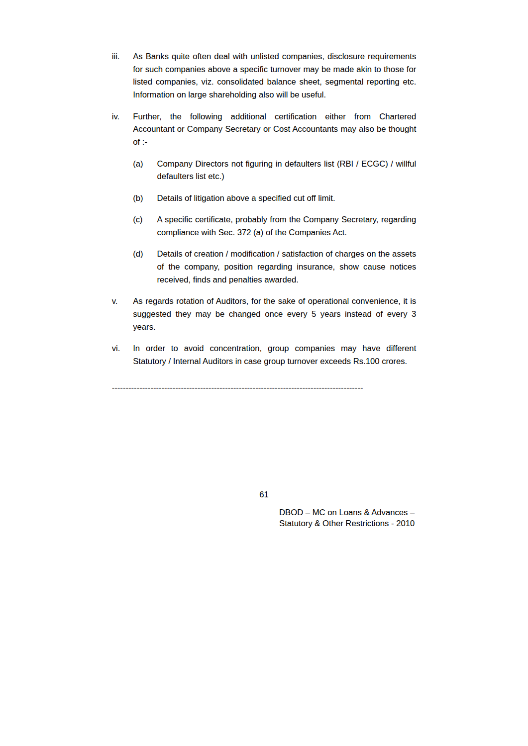iii.
As Banks quite often deal with unlisted companies, disclosure requirements for such companies above a specific turnover may be made akin to those for listed companies, viz. consolidated balance sheet, segmental reporting etc. Information on large shareholding also will be useful.
iv.
Further, the following additional certification either from Chartered Accountant or Company Secretary or Cost Accountants may also be thought of :-
(a)
Company Directors not figuring in defaulters list (RBI / ECGC) / willful defaulters list etc.)
(b)
Details of litigation above a specified cut off limit.
(c)
A specific certificate, probably from the Company Secretary, regarding compliance with Sec. 372 (a) of the Companies Act.
(d)
Details of creation / modification / satisfaction of charges on the assets of the company, position regarding insurance, show cause notices received, finds and penalties awarded.
v.
As regards rotation of Auditors, for the sake of operational convenience, it is suggested they may be changed once every 5 years instead of every 3 years.
vi.
In order to avoid concentration, group companies may have different Statutory / Internal Auditors in case group turnover exceeds Rs.100 crores.
-------------------------------------------------------------------------------------------
61
DBOD – MC on Loans & Advances –
Statutory & Other Restrictions - 2010